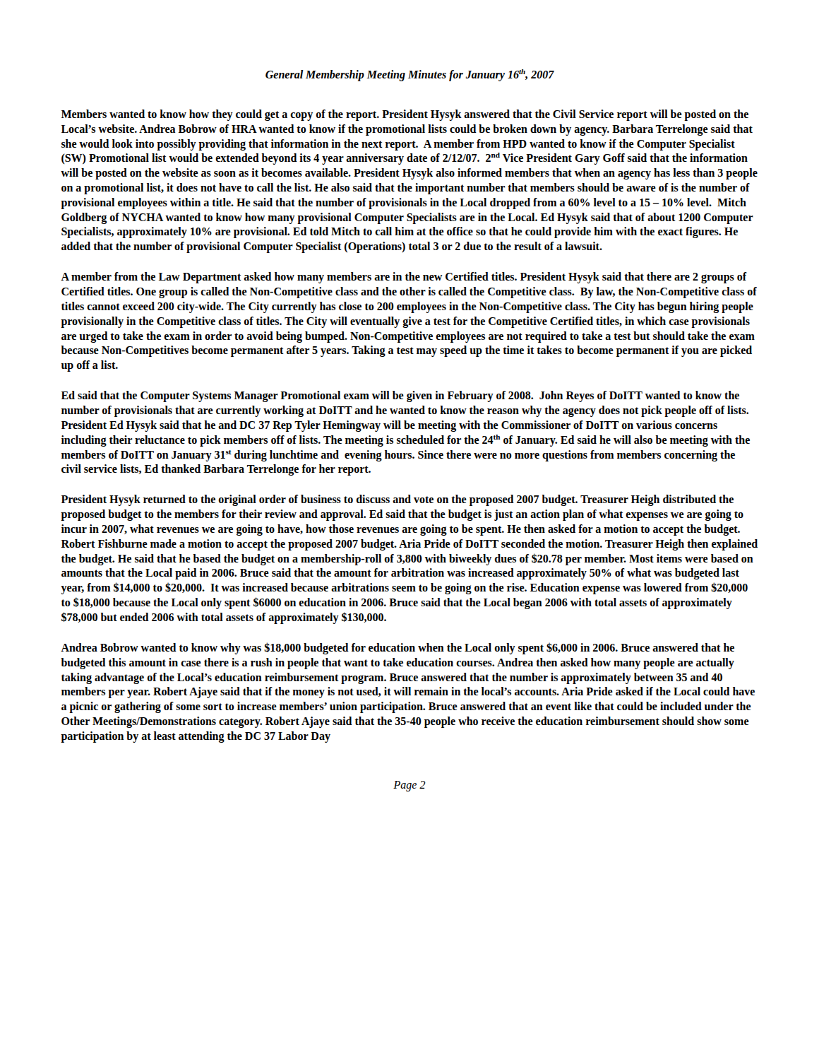General Membership Meeting Minutes for January 16th, 2007
Members wanted to know how they could get a copy of the report. President Hysyk answered that the Civil Service report will be posted on the Local’s website. Andrea Bobrow of HRA wanted to know if the promotional lists could be broken down by agency. Barbara Terrelonge said that she would look into possibly providing that information in the next report. A member from HPD wanted to know if the Computer Specialist (SW) Promotional list would be extended beyond its 4 year anniversary date of 2/12/07. 2nd Vice President Gary Goff said that the information will be posted on the website as soon as it becomes available. President Hysyk also informed members that when an agency has less than 3 people on a promotional list, it does not have to call the list. He also said that the important number that members should be aware of is the number of provisional employees within a title. He said that the number of provisionals in the Local dropped from a 60% level to a 15 – 10% level. Mitch Goldberg of NYCHA wanted to know how many provisional Computer Specialists are in the Local. Ed Hysyk said that of about 1200 Computer Specialists, approximately 10% are provisional. Ed told Mitch to call him at the office so that he could provide him with the exact figures. He added that the number of provisional Computer Specialist (Operations) total 3 or 2 due to the result of a lawsuit.
A member from the Law Department asked how many members are in the new Certified titles. President Hysyk said that there are 2 groups of Certified titles. One group is called the Non-Competitive class and the other is called the Competitive class. By law, the Non-Competitive class of titles cannot exceed 200 city-wide. The City currently has close to 200 employees in the Non-Competitive class. The City has begun hiring people provisionally in the Competitive class of titles. The City will eventually give a test for the Competitive Certified titles, in which case provisionals are urged to take the exam in order to avoid being bumped. Non-Competitive employees are not required to take a test but should take the exam because Non-Competitives become permanent after 5 years. Taking a test may speed up the time it takes to become permanent if you are picked up off a list.
Ed said that the Computer Systems Manager Promotional exam will be given in February of 2008. John Reyes of DoITT wanted to know the number of provisionals that are currently working at DoITT and he wanted to know the reason why the agency does not pick people off of lists. President Ed Hysyk said that he and DC 37 Rep Tyler Hemingway will be meeting with the Commissioner of DoITT on various concerns including their reluctance to pick members off of lists. The meeting is scheduled for the 24th of January. Ed said he will also be meeting with the members of DoITT on January 31st during lunchtime and evening hours. Since there were no more questions from members concerning the civil service lists, Ed thanked Barbara Terrelonge for her report.
President Hysyk returned to the original order of business to discuss and vote on the proposed 2007 budget. Treasurer Heigh distributed the proposed budget to the members for their review and approval. Ed said that the budget is just an action plan of what expenses we are going to incur in 2007, what revenues we are going to have, how those revenues are going to be spent. He then asked for a motion to accept the budget. Robert Fishburne made a motion to accept the proposed 2007 budget. Aria Pride of DoITT seconded the motion. Treasurer Heigh then explained the budget. He said that he based the budget on a membership-roll of 3,800 with biweekly dues of $20.78 per member. Most items were based on amounts that the Local paid in 2006. Bruce said that the amount for arbitration was increased approximately 50% of what was budgeted last year, from $14,000 to $20,000. It was increased because arbitrations seem to be going on the rise. Education expense was lowered from $20,000 to $18,000 because the Local only spent $6000 on education in 2006. Bruce said that the Local began 2006 with total assets of approximately $78,000 but ended 2006 with total assets of approximately $130,000.
Andrea Bobrow wanted to know why was $18,000 budgeted for education when the Local only spent $6,000 in 2006. Bruce answered that he budgeted this amount in case there is a rush in people that want to take education courses. Andrea then asked how many people are actually taking advantage of the Local’s education reimbursement program. Bruce answered that the number is approximately between 35 and 40 members per year. Robert Ajaye said that if the money is not used, it will remain in the local’s accounts. Aria Pride asked if the Local could have a picnic or gathering of some sort to increase members’ union participation. Bruce answered that an event like that could be included under the Other Meetings/Demonstrations category. Robert Ajaye said that the 35-40 people who receive the education reimbursement should show some participation by at least attending the DC 37 Labor Day
Page 2